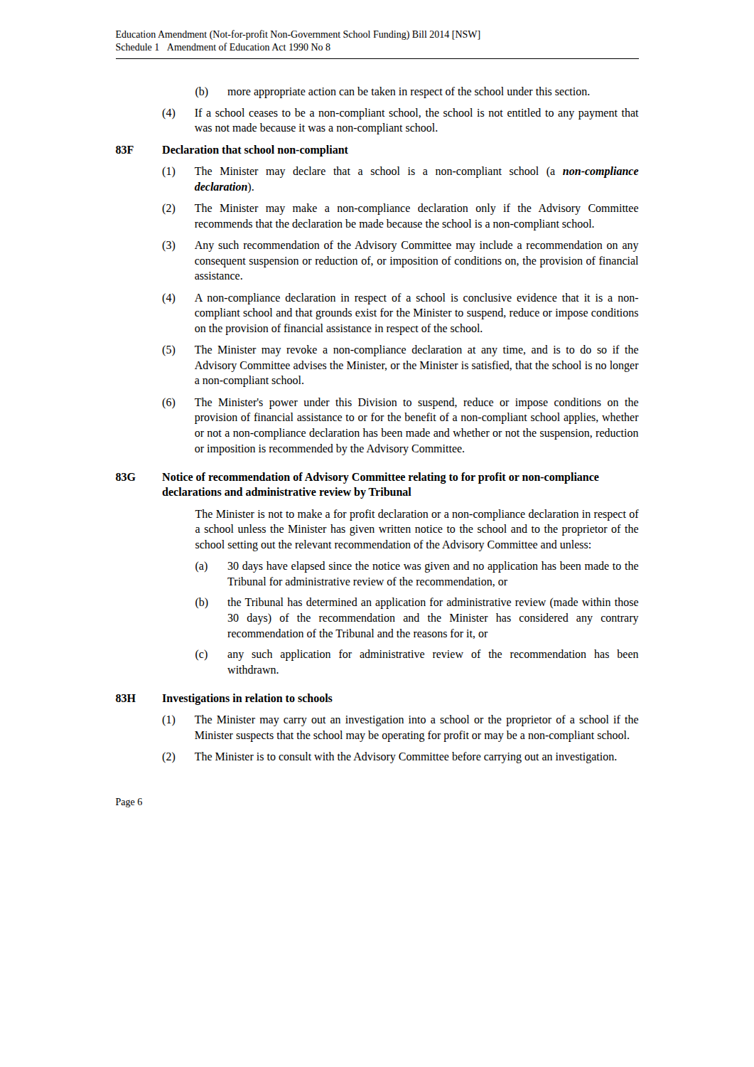Education Amendment (Not-for-profit Non-Government School Funding) Bill 2014 [NSW]
Schedule 1 Amendment of Education Act 1990 No 8
(b) more appropriate action can be taken in respect of the school under this section.
(4) If a school ceases to be a non-compliant school, the school is not entitled to any payment that was not made because it was a non-compliant school.
83F Declaration that school non-compliant
(1) The Minister may declare that a school is a non-compliant school (a non-compliance declaration).
(2) The Minister may make a non-compliance declaration only if the Advisory Committee recommends that the declaration be made because the school is a non-compliant school.
(3) Any such recommendation of the Advisory Committee may include a recommendation on any consequent suspension or reduction of, or imposition of conditions on, the provision of financial assistance.
(4) A non-compliance declaration in respect of a school is conclusive evidence that it is a non-compliant school and that grounds exist for the Minister to suspend, reduce or impose conditions on the provision of financial assistance in respect of the school.
(5) The Minister may revoke a non-compliance declaration at any time, and is to do so if the Advisory Committee advises the Minister, or the Minister is satisfied, that the school is no longer a non-compliant school.
(6) The Minister's power under this Division to suspend, reduce or impose conditions on the provision of financial assistance to or for the benefit of a non-compliant school applies, whether or not a non-compliance declaration has been made and whether or not the suspension, reduction or imposition is recommended by the Advisory Committee.
83G Notice of recommendation of Advisory Committee relating to for profit or non-compliance declarations and administrative review by Tribunal
The Minister is not to make a for profit declaration or a non-compliance declaration in respect of a school unless the Minister has given written notice to the school and to the proprietor of the school setting out the relevant recommendation of the Advisory Committee and unless:
(a) 30 days have elapsed since the notice was given and no application has been made to the Tribunal for administrative review of the recommendation, or
(b) the Tribunal has determined an application for administrative review (made within those 30 days) of the recommendation and the Minister has considered any contrary recommendation of the Tribunal and the reasons for it, or
(c) any such application for administrative review of the recommendation has been withdrawn.
83H Investigations in relation to schools
(1) The Minister may carry out an investigation into a school or the proprietor of a school if the Minister suspects that the school may be operating for profit or may be a non-compliant school.
(2) The Minister is to consult with the Advisory Committee before carrying out an investigation.
Page 6